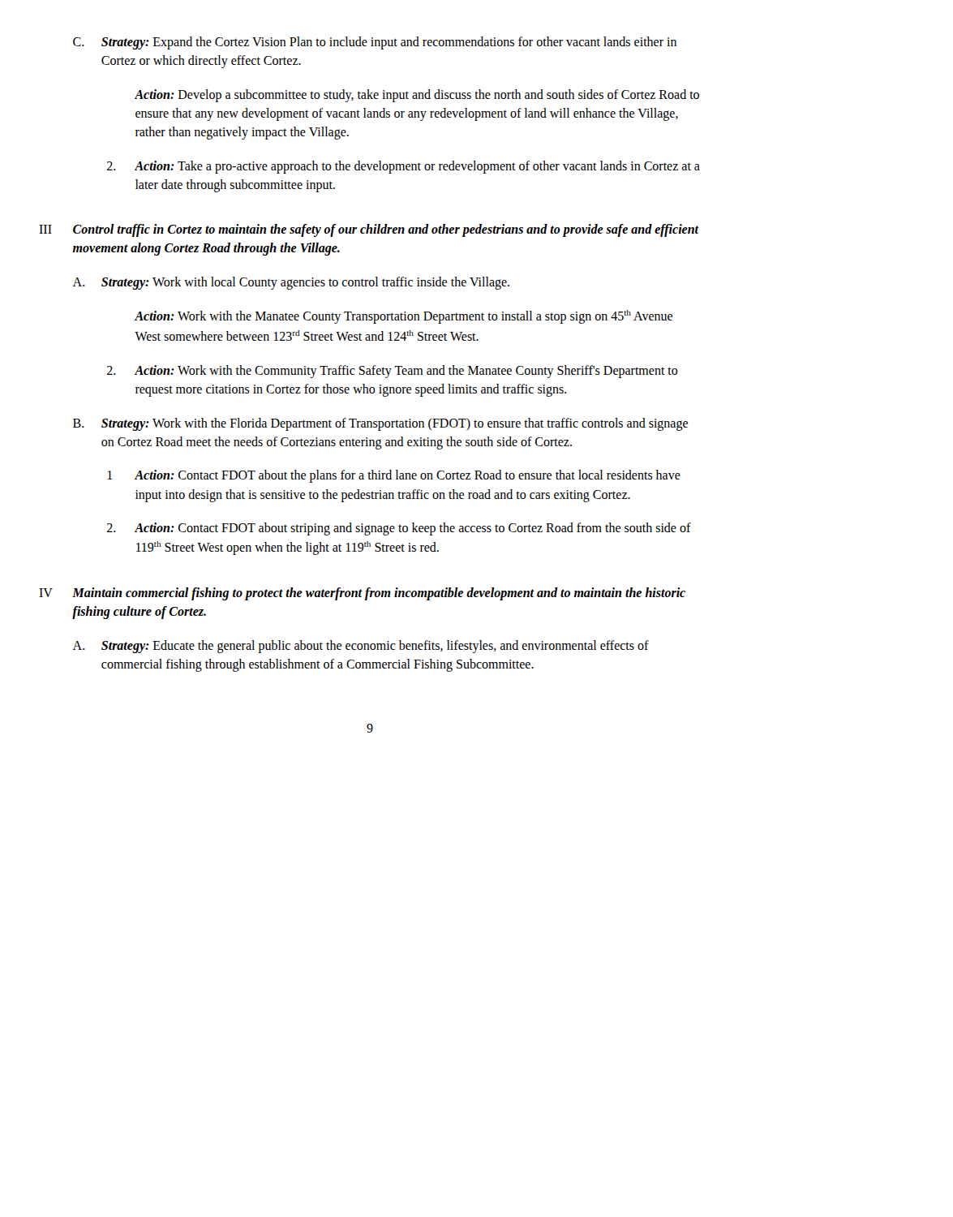C.
Strategy: Expand the Cortez Vision Plan to include input and recommendations for other vacant lands either in Cortez or which directly effect Cortez.
Action: Develop a subcommittee to study, take input and discuss the north and south sides of Cortez Road to ensure that any new development of vacant lands or any redevelopment of land will enhance the Village, rather than negatively impact the Village.
2.
Action: Take a pro-active approach to the development or redevelopment of other vacant lands in Cortez at a later date through subcommittee input.
III
Control traffic in Cortez to maintain the safety of our children and other pedestrians and to provide safe and efficient movement along Cortez Road through the Village.
A.
Strategy: Work with local County agencies to control traffic inside the Village.
Action: Work with the Manatee County Transportation Department to install a stop sign on 45th Avenue West somewhere between 123rd Street West and 124th Street West.
2.
Action: Work with the Community Traffic Safety Team and the Manatee County Sheriff's Department to request more citations in Cortez for those who ignore speed limits and traffic signs.
B.
Strategy: Work with the Florida Department of Transportation (FDOT) to ensure that traffic controls and signage on Cortez Road meet the needs of Cortezians entering and exiting the south side of Cortez.
1
Action: Contact FDOT about the plans for a third lane on Cortez Road to ensure that local residents have input into design that is sensitive to the pedestrian traffic on the road and to cars exiting Cortez.
2.
Action: Contact FDOT about striping and signage to keep the access to Cortez Road from the south side of 119th Street West open when the light at 119th Street is red.
IV
Maintain commercial fishing to protect the waterfront from incompatible development and to maintain the historic fishing culture of Cortez.
A.
Strategy: Educate the general public about the economic benefits, lifestyles, and environmental effects of commercial fishing through establishment of a Commercial Fishing Subcommittee.
9